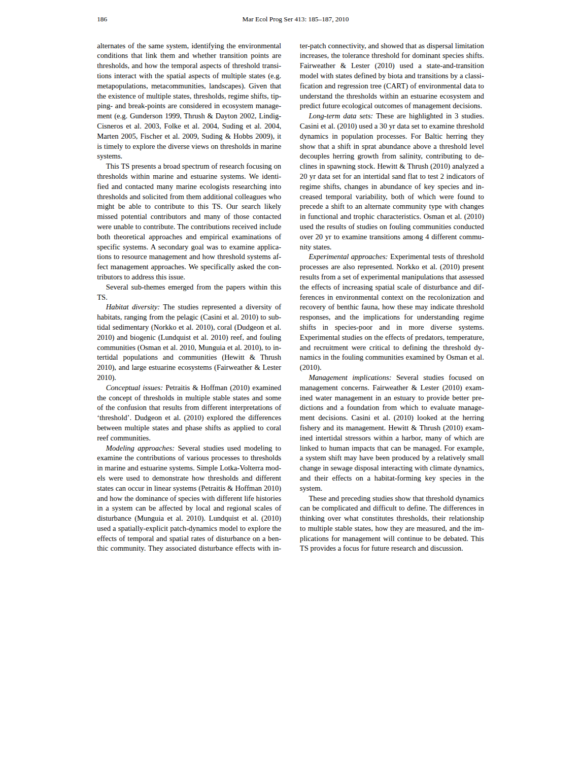186 Mar Ecol Prog Ser 413: 185–187, 2010
alternates of the same system, identifying the environmental conditions that link them and whether transition points are thresholds, and how the temporal aspects of threshold transitions interact with the spatial aspects of multiple states (e.g. metapopulations, metacommunities, landscapes). Given that the existence of multiple states, thresholds, regime shifts, tipping- and break-points are considered in ecosystem management (e.g. Gunderson 1999, Thrush & Dayton 2002, Lindig-Cisneros et al. 2003, Folke et al. 2004, Suding et al. 2004, Marten 2005, Fischer et al. 2009, Suding & Hobbs 2009), it is timely to explore the diverse views on thresholds in marine systems.
This TS presents a broad spectrum of research focusing on thresholds within marine and estuarine systems. We identified and contacted many marine ecologists researching into thresholds and solicited from them additional colleagues who might be able to contribute to this TS. Our search likely missed potential contributors and many of those contacted were unable to contribute. The contributions received include both theoretical approaches and empirical examinations of specific systems. A secondary goal was to examine applications to resource management and how threshold systems affect management approaches. We specifically asked the contributors to address this issue.
Several sub-themes emerged from the papers within this TS.
Habitat diversity: The studies represented a diversity of habitats, ranging from the pelagic (Casini et al. 2010) to subtidal sedimentary (Norkko et al. 2010), coral (Dudgeon et al. 2010) and biogenic (Lundquist et al. 2010) reef, and fouling communities (Osman et al. 2010, Munguia et al. 2010), to intertidal populations and communities (Hewitt & Thrush 2010), and large estuarine ecosystems (Fairweather & Lester 2010).
Conceptual issues: Petraitis & Hoffman (2010) examined the concept of thresholds in multiple stable states and some of the confusion that results from different interpretations of ‘threshold’. Dudgeon et al. (2010) explored the differences between multiple states and phase shifts as applied to coral reef communities.
Modeling approaches: Several studies used modeling to examine the contributions of various processes to thresholds in marine and estuarine systems. Simple Lotka-Volterra models were used to demonstrate how thresholds and different states can occur in linear systems (Petraitis & Hoffman 2010) and how the dominance of species with different life histories in a system can be affected by local and regional scales of disturbance (Munguia et al. 2010). Lundquist et al. (2010) used a spatially-explicit patch-dynamics model to explore the effects of temporal and spatial rates of disturbance on a benthic community. They associated disturbance effects with inter-patch connectivity, and showed that as dispersal limitation increases, the tolerance threshold for dominant species shifts. Fairweather & Lester (2010) used a state-and-transition model with states defined by biota and transitions by a classification and regression tree (CART) of environmental data to understand the thresholds within an estuarine ecosystem and predict future ecological outcomes of management decisions.
Long-term data sets: These are highlighted in 3 studies. Casini et al. (2010) used a 30 yr data set to examine threshold dynamics in population processes. For Baltic herring they show that a shift in sprat abundance above a threshold level decouples herring growth from salinity, contributing to declines in spawning stock. Hewitt & Thrush (2010) analyzed a 20 yr data set for an intertidal sand flat to test 2 indicators of regime shifts, changes in abundance of key species and increased temporal variability, both of which were found to precede a shift to an alternate community type with changes in functional and trophic characteristics. Osman et al. (2010) used the results of studies on fouling communities conducted over 20 yr to examine transitions among 4 different community states.
Experimental approaches: Experimental tests of threshold processes are also represented. Norkko et al. (2010) present results from a set of experimental manipulations that assessed the effects of increasing spatial scale of disturbance and differences in environmental context on the recolonization and recovery of benthic fauna, how these may indicate threshold responses, and the implications for understanding regime shifts in species-poor and in more diverse systems. Experimental studies on the effects of predators, temperature, and recruitment were critical to defining the threshold dynamics in the fouling communities examined by Osman et al. (2010).
Management implications: Several studies focused on management concerns. Fairweather & Lester (2010) examined water management in an estuary to provide better predictions and a foundation from which to evaluate management decisions. Casini et al. (2010) looked at the herring fishery and its management. Hewitt & Thrush (2010) examined intertidal stressors within a harbor, many of which are linked to human impacts that can be managed. For example, a system shift may have been produced by a relatively small change in sewage disposal interacting with climate dynamics, and their effects on a habitat-forming key species in the system.
These and preceding studies show that threshold dynamics can be complicated and difficult to define. The differences in thinking over what constitutes thresholds, their relationship to multiple stable states, how they are measured, and the implications for management will continue to be debated. This TS provides a focus for future research and discussion.